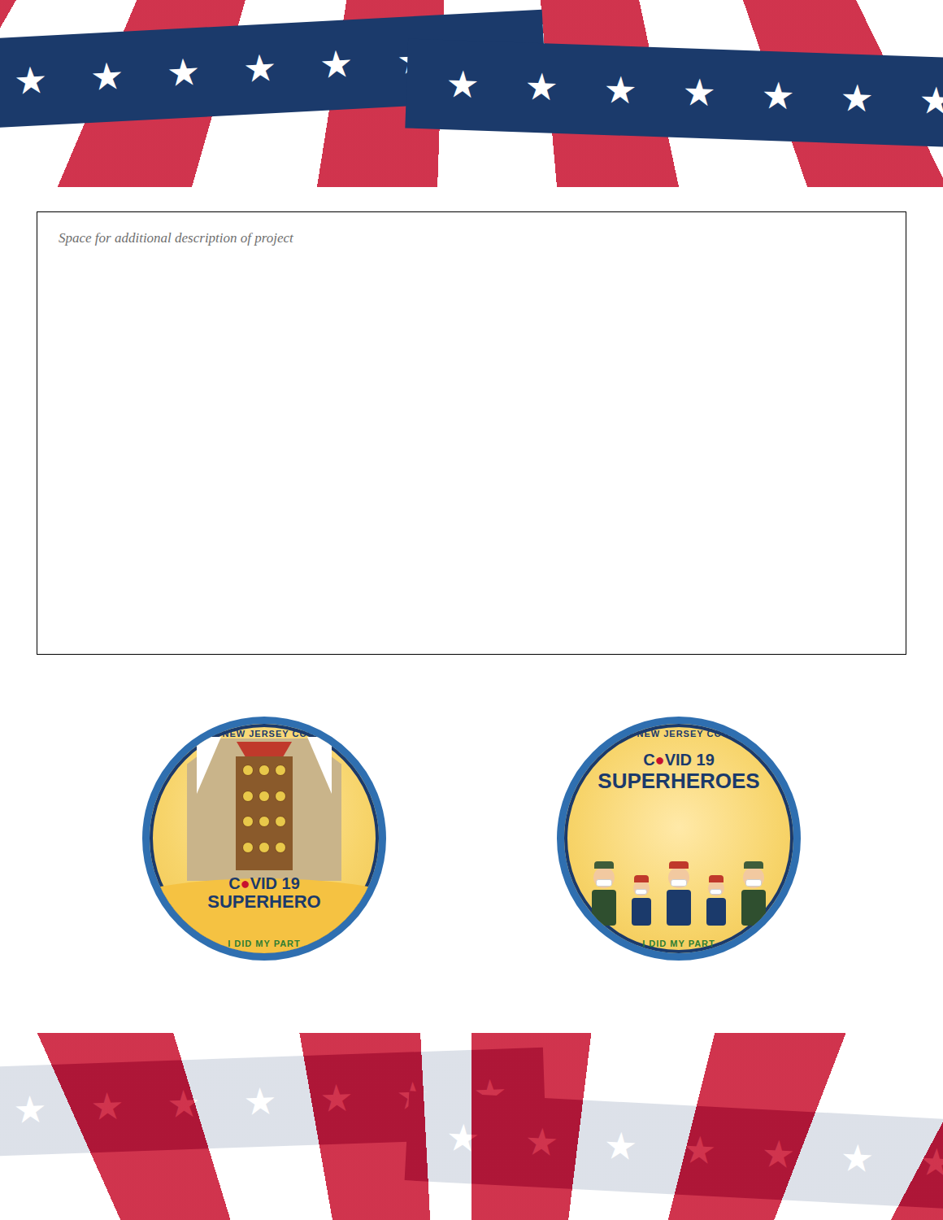★★★ ★★★ ★
★★★ ★★★ ★
Space for additional description of project
Northern New Jersey Council, BSA
C●VID 19 SUPERHERO
I Did My Part
Northern New Jersey Council, BSA
C●VID 19 SUPERHEROES
I Did My Part
★★★ ★★★ ★
★★★ ★★★ ★